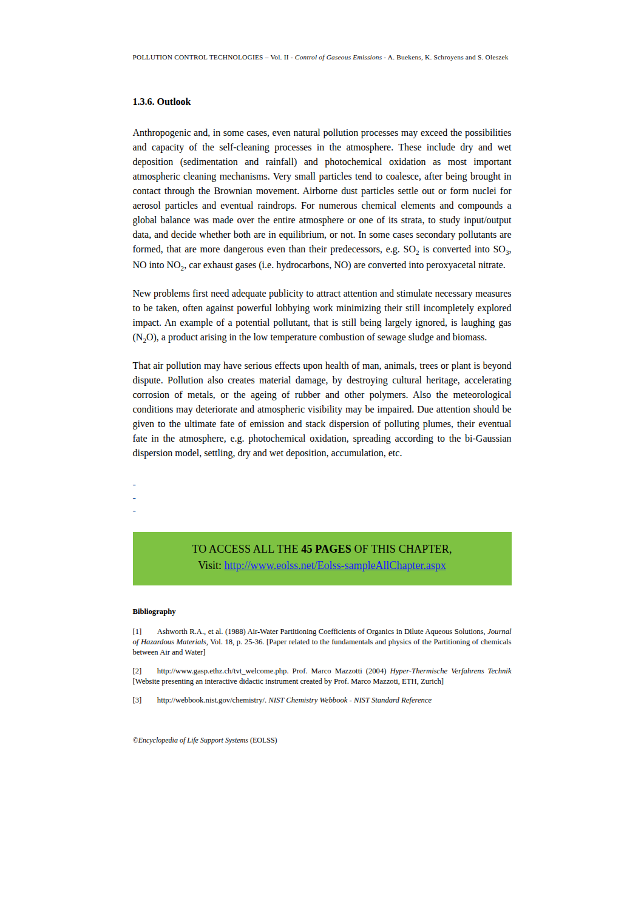POLLUTION CONTROL TECHNOLOGIES – Vol. II - Control of Gaseous Emissions - A. Buekens, K. Schroyens and S. Oleszek
1.3.6. Outlook
Anthropogenic and, in some cases, even natural pollution processes may exceed the possibilities and capacity of the self-cleaning processes in the atmosphere. These include dry and wet deposition (sedimentation and rainfall) and photochemical oxidation as most important atmospheric cleaning mechanisms. Very small particles tend to coalesce, after being brought in contact through the Brownian movement. Airborne dust particles settle out or form nuclei for aerosol particles and eventual raindrops. For numerous chemical elements and compounds a global balance was made over the entire atmosphere or one of its strata, to study input/output data, and decide whether both are in equilibrium, or not. In some cases secondary pollutants are formed, that are more dangerous even than their predecessors, e.g. SO2 is converted into SO3, NO into NO2, car exhaust gases (i.e. hydrocarbons, NO) are converted into peroxyacetal nitrate.
New problems first need adequate publicity to attract attention and stimulate necessary measures to be taken, often against powerful lobbying work minimizing their still incompletely explored impact. An example of a potential pollutant, that is still being largely ignored, is laughing gas (N2O), a product arising in the low temperature combustion of sewage sludge and biomass.
That air pollution may have serious effects upon health of man, animals, trees or plant is beyond dispute. Pollution also creates material damage, by destroying cultural heritage, accelerating corrosion of metals, or the ageing of rubber and other polymers. Also the meteorological conditions may deteriorate and atmospheric visibility may be impaired. Due attention should be given to the ultimate fate of emission and stack dispersion of polluting plumes, their eventual fate in the atmosphere, e.g. photochemical oxidation, spreading according to the bi-Gaussian dispersion model, settling, dry and wet deposition, accumulation, etc.
- - -
TO ACCESS ALL THE 45 PAGES OF THIS CHAPTER,
Visit: http://www.eolss.net/Eolss-sampleAllChapter.aspx
Bibliography
[1] Ashworth R.A., et al. (1988) Air-Water Partitioning Coefficients of Organics in Dilute Aqueous Solutions, Journal of Hazardous Materials, Vol. 18, p. 25-36. [Paper related to the fundamentals and physics of the Partitioning of chemicals between Air and Water]
[2] http://www.gasp.ethz.ch/tvt_welcome.php. Prof. Marco Mazzotti (2004) Hyper-Thermische Verfahrens Technik [Website presenting an interactive didactic instrument created by Prof. Marco Mazzoti, ETH, Zurich]
[3] http://webbook.nist.gov/chemistry/. NIST Chemistry Webbook - NIST Standard Reference
©Encyclopedia of Life Support Systems (EOLSS)